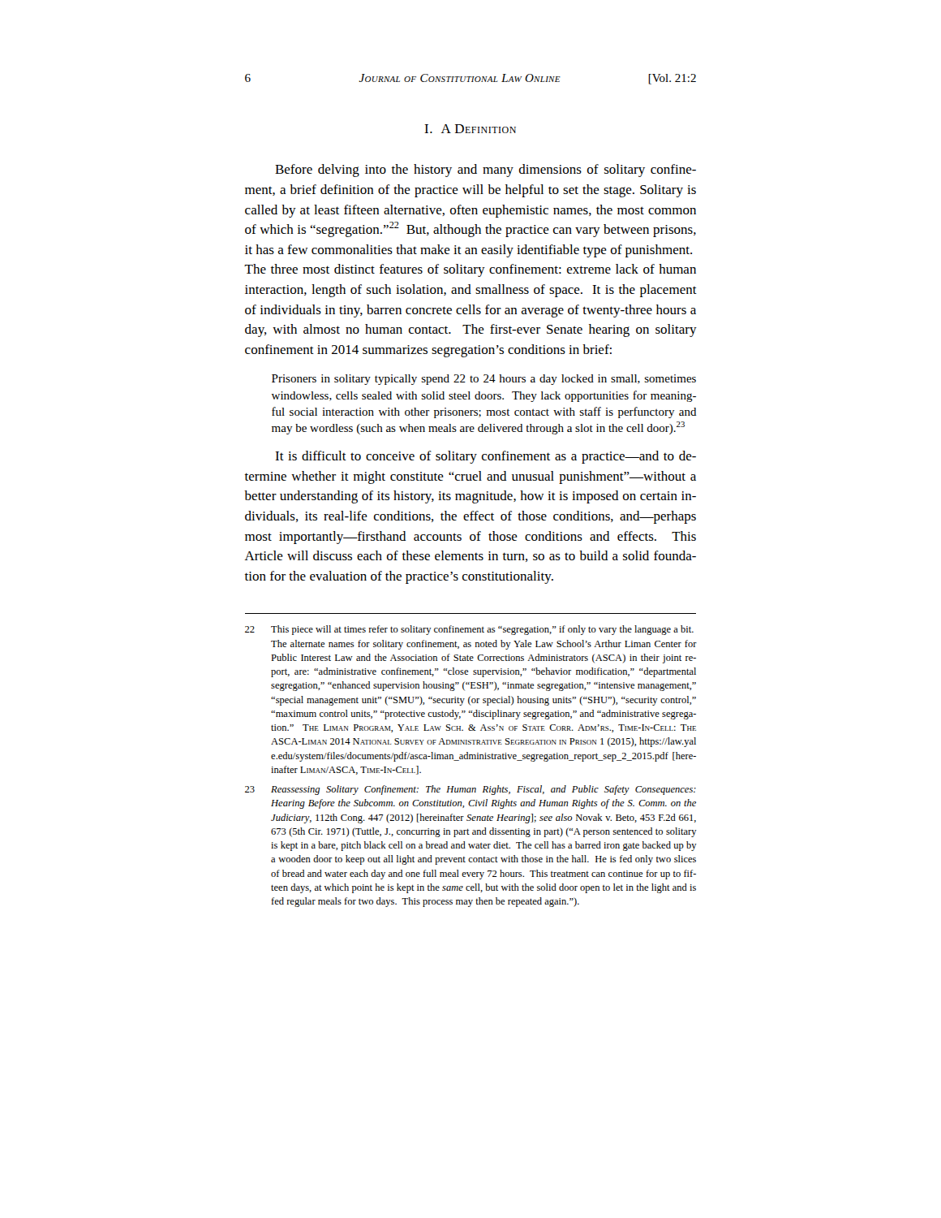6
Journal of Constitutional Law Online
[Vol. 21:2
I. A Definition
Before delving into the history and many dimensions of solitary confinement, a brief definition of the practice will be helpful to set the stage. Solitary is called by at least fifteen alternative, often euphemistic names, the most common of which is “segregation.”22 But, although the practice can vary between prisons, it has a few commonalities that make it an easily identifiable type of punishment. The three most distinct features of solitary confinement: extreme lack of human interaction, length of such isolation, and smallness of space. It is the placement of individuals in tiny, barren concrete cells for an average of twenty-three hours a day, with almost no human contact. The first-ever Senate hearing on solitary confinement in 2014 summarizes segregation’s conditions in brief:
Prisoners in solitary typically spend 22 to 24 hours a day locked in small, sometimes windowless, cells sealed with solid steel doors. They lack opportunities for meaningful social interaction with other prisoners; most contact with staff is perfunctory and may be wordless (such as when meals are delivered through a slot in the cell door).23
It is difficult to conceive of solitary confinement as a practice—and to determine whether it might constitute “cruel and unusual punishment”—without a better understanding of its history, its magnitude, how it is imposed on certain individuals, its real-life conditions, the effect of those conditions, and—perhaps most importantly—firsthand accounts of those conditions and effects. This Article will discuss each of these elements in turn, so as to build a solid foundation for the evaluation of the practice’s constitutionality.
22
This piece will at times refer to solitary confinement as “segregation,” if only to vary the language a bit. The alternate names for solitary confinement, as noted by Yale Law School’s Arthur Liman Center for Public Interest Law and the Association of State Corrections Administrators (ASCA) in their joint report, are: “administrative confinement,” “close supervision,” “behavior modification,” “departmental segregation,” “enhanced supervision housing” (“ESH”), “inmate segregation,” “intensive management,” “special management unit” (“SMU”), “security (or special) housing units” (“SHU”), “security control,” “maximum control units,” “protective custody,” “disciplinary segregation,” and “administrative segregation.” The Liman Program, Yale Law Sch. & Ass’n of State Corr. Adm’rs., Time-In-Cell: The ASCA-Liman 2014 National Survey of Administrative Segregation in Prison 1 (2015), https://law.yale.edu/system/files/documents/pdf/asca-liman_administrative_segregation_report_sep_2_2015.pdf [hereinafter Liman/ASCA, Time-In-Cell].
23
Reassessing Solitary Confinement: The Human Rights, Fiscal, and Public Safety Consequences: Hearing Before the Subcomm. on Constitution, Civil Rights and Human Rights of the S. Comm. on the Judiciary, 112th Cong. 447 (2012) [hereinafter Senate Hearing]; see also Novak v. Beto, 453 F.2d 661, 673 (5th Cir. 1971) (Tuttle, J., concurring in part and dissenting in part) (“A person sentenced to solitary is kept in a bare, pitch black cell on a bread and water diet. The cell has a barred iron gate backed up by a wooden door to keep out all light and prevent contact with those in the hall. He is fed only two slices of bread and water each day and one full meal every 72 hours. This treatment can continue for up to fifteen days, at which point he is kept in the same cell, but with the solid door open to let in the light and is fed regular meals for two days. This process may then be repeated again.”).